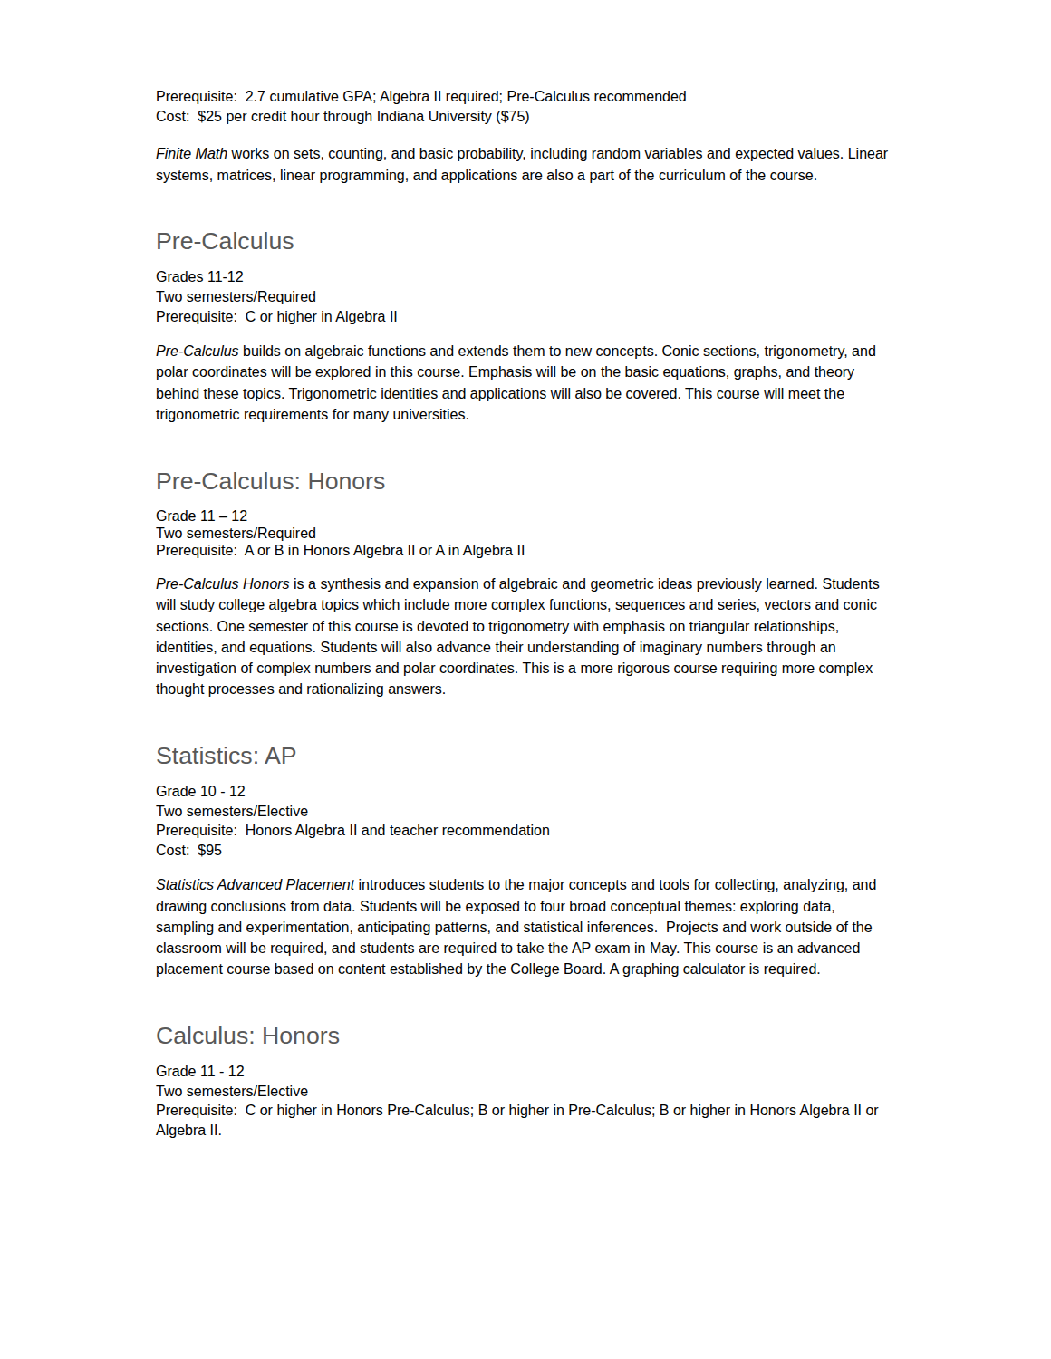Prerequisite: 2.7 cumulative GPA; Algebra II required; Pre-Calculus recommended
Cost: $25 per credit hour through Indiana University ($75)
Finite Math works on sets, counting, and basic probability, including random variables and expected values. Linear systems, matrices, linear programming, and applications are also a part of the curriculum of the course.
Pre-Calculus
Grades 11-12
Two semesters/Required
Prerequisite: C or higher in Algebra II
Pre-Calculus builds on algebraic functions and extends them to new concepts. Conic sections, trigonometry, and polar coordinates will be explored in this course. Emphasis will be on the basic equations, graphs, and theory behind these topics. Trigonometric identities and applications will also be covered. This course will meet the trigonometric requirements for many universities.
Pre-Calculus: Honors
Grade 11 – 12
Two semesters/Required
Prerequisite: A or B in Honors Algebra II or A in Algebra II
Pre-Calculus Honors is a synthesis and expansion of algebraic and geometric ideas previously learned. Students will study college algebra topics which include more complex functions, sequences and series, vectors and conic sections. One semester of this course is devoted to trigonometry with emphasis on triangular relationships, identities, and equations. Students will also advance their understanding of imaginary numbers through an investigation of complex numbers and polar coordinates. This is a more rigorous course requiring more complex thought processes and rationalizing answers.
Statistics: AP
Grade 10 - 12
Two semesters/Elective
Prerequisite: Honors Algebra II and teacher recommendation
Cost: $95
Statistics Advanced Placement introduces students to the major concepts and tools for collecting, analyzing, and drawing conclusions from data. Students will be exposed to four broad conceptual themes: exploring data, sampling and experimentation, anticipating patterns, and statistical inferences. Projects and work outside of the classroom will be required, and students are required to take the AP exam in May. This course is an advanced placement course based on content established by the College Board. A graphing calculator is required.
Calculus: Honors
Grade 11 - 12
Two semesters/Elective
Prerequisite: C or higher in Honors Pre-Calculus; B or higher in Pre-Calculus; B or higher in Honors Algebra II or Algebra II.